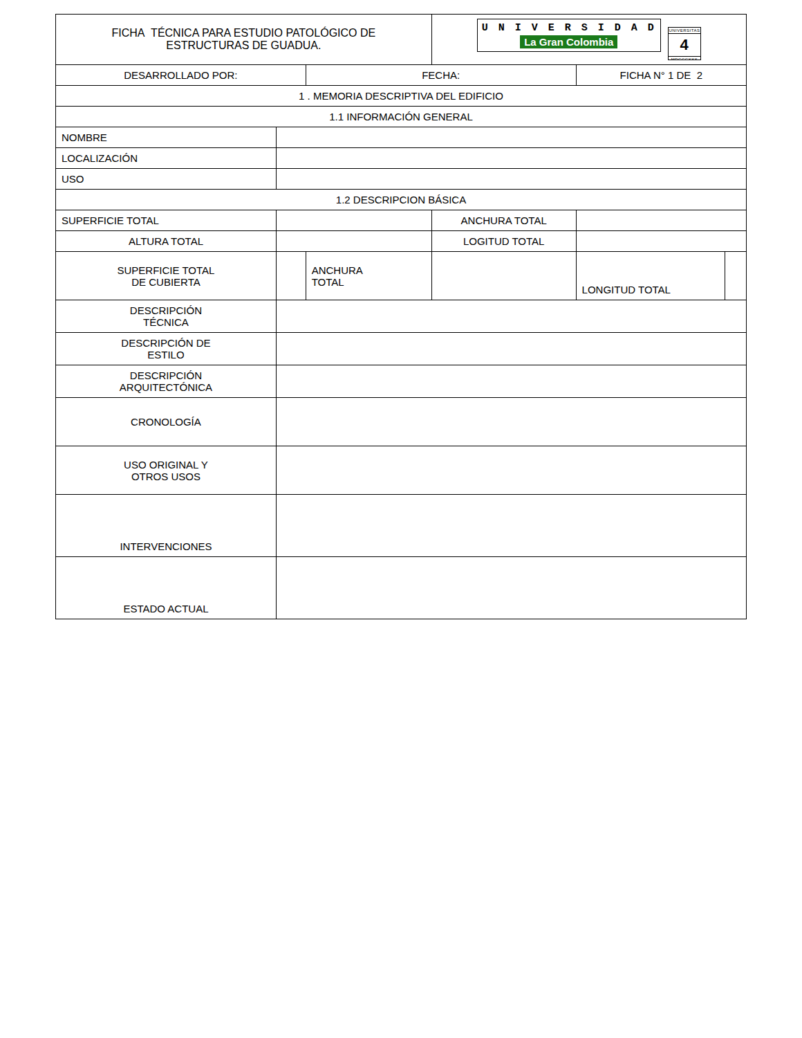| FICHA TÉCNICA PARA ESTUDIO PATOLÓGICO DE ESTRUCTURAS DE GUADUA. | U N I V E R S I D A D La Gran Colombia UNIVERSITAS 4 MDCCCXXX |
| DESARROLLADO POR: | FECHA: | FICHA N° 1 DE 2 |
| 1 . MEMORIA DESCRIPTIVA DEL EDIFICIO |
| 1.1 INFORMACIÓN GENERAL |
| NOMBRE | |
| LOCALIZACIÓN | |
| USO | |
| 1.2 DESCRIPCION BÁSICA |
| SUPERFICIE TOTAL | | ANCHURA TOTAL | |
| ALTURA TOTAL | | LOGITUD TOTAL | |
| SUPERFICIE TOTAL DE CUBIERTA | | ANCHURA TOTAL | | LONGITUD TOTAL | |
| DESCRIPCIÓN TÉCNICA | |
| DESCRIPCIÓN DE ESTILO | |
| DESCRIPCIÓN ARQUITECTÓNICA | |
| CRONOLOGÍA | |
| USO ORIGINAL Y OTROS USOS | |
| INTERVENCIONES | |
| ESTADO ACTUAL | |